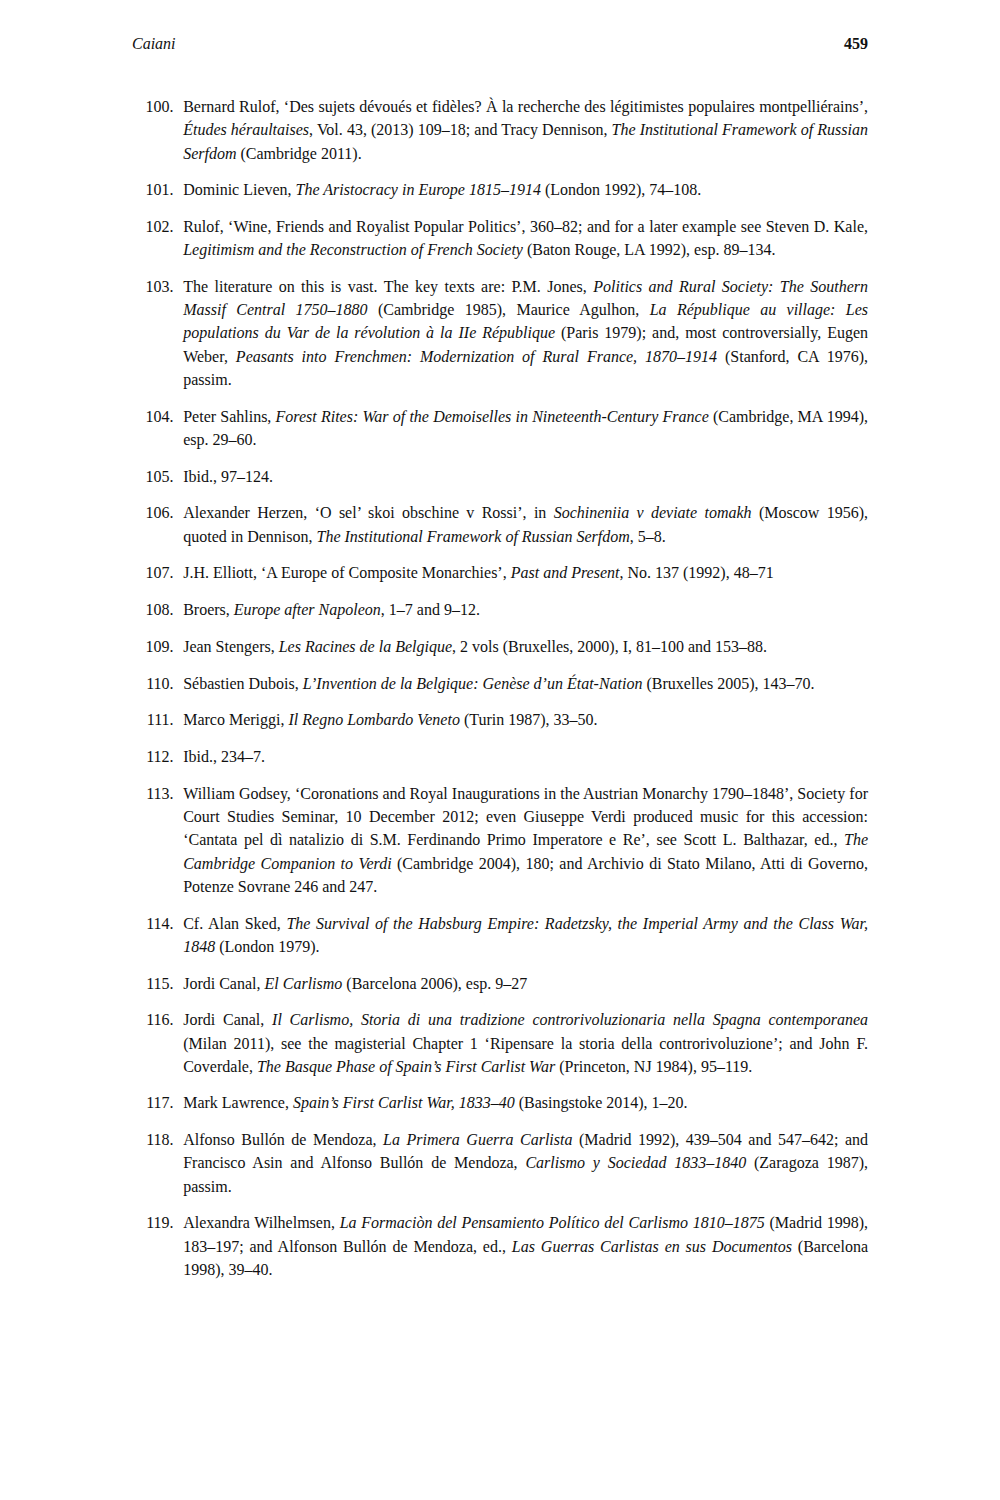Caiani 459
Bernard Rulof, ‘Des sujets dévoués et fidèles? À la recherche des légitimistes populaires montpelliérains’, Études héraultaises, Vol. 43, (2013) 109–18; and Tracy Dennison, The Institutional Framework of Russian Serfdom (Cambridge 2011).
Dominic Lieven, The Aristocracy in Europe 1815–1914 (London 1992), 74–108.
Rulof, ‘Wine, Friends and Royalist Popular Politics’, 360–82; and for a later example see Steven D. Kale, Legitimism and the Reconstruction of French Society (Baton Rouge, LA 1992), esp. 89–134.
The literature on this is vast. The key texts are: P.M. Jones, Politics and Rural Society: The Southern Massif Central 1750–1880 (Cambridge 1985), Maurice Agulhon, La République au village: Les populations du Var de la révolution à la IIe République (Paris 1979); and, most controversially, Eugen Weber, Peasants into Frenchmen: Modernization of Rural France, 1870–1914 (Stanford, CA 1976), passim.
Peter Sahlins, Forest Rites: War of the Demoiselles in Nineteenth-Century France (Cambridge, MA 1994), esp. 29–60.
Ibid., 97–124.
Alexander Herzen, ‘O sel’ skoi obschine v Rossi’, in Sochineniia v deviate tomakh (Moscow 1956), quoted in Dennison, The Institutional Framework of Russian Serfdom, 5–8.
J.H. Elliott, ‘A Europe of Composite Monarchies’, Past and Present, No. 137 (1992), 48–71
Broers, Europe after Napoleon, 1–7 and 9–12.
Jean Stengers, Les Racines de la Belgique, 2 vols (Bruxelles, 2000), I, 81–100 and 153–88.
Sébastien Dubois, L’Invention de la Belgique: Genèse d’un État-Nation (Bruxelles 2005), 143–70.
Marco Meriggi, Il Regno Lombardo Veneto (Turin 1987), 33–50.
Ibid., 234–7.
William Godsey, ‘Coronations and Royal Inaugurations in the Austrian Monarchy 1790–1848’, Society for Court Studies Seminar, 10 December 2012; even Giuseppe Verdi produced music for this accession: ‘Cantata pel dì natalizio di S.M. Ferdinando Primo Imperatore e Re’, see Scott L. Balthazar, ed., The Cambridge Companion to Verdi (Cambridge 2004), 180; and Archivio di Stato Milano, Atti di Governo, Potenze Sovrane 246 and 247.
Cf. Alan Sked, The Survival of the Habsburg Empire: Radetzsky, the Imperial Army and the Class War, 1848 (London 1979).
Jordi Canal, El Carlismo (Barcelona 2006), esp. 9–27
Jordi Canal, Il Carlismo, Storia di una tradizione controrivoluzionaria nella Spagna contemporanea (Milan 2011), see the magisterial Chapter 1 ‘Ripensare la storia della controrivoluzione’; and John F. Coverdale, The Basque Phase of Spain’s First Carlist War (Princeton, NJ 1984), 95–119.
Mark Lawrence, Spain’s First Carlist War, 1833–40 (Basingstoke 2014), 1–20.
Alfonso Bullón de Mendoza, La Primera Guerra Carlista (Madrid 1992), 439–504 and 547–642; and Francisco Asin and Alfonso Bullón de Mendoza, Carlismo y Sociedad 1833–1840 (Zaragoza 1987), passim.
Alexandra Wilhelmsen, La Formaciòn del Pensamiento Político del Carlismo 1810–1875 (Madrid 1998), 183–197; and Alfonson Bullón de Mendoza, ed., Las Guerras Carlistas en sus Documentos (Barcelona 1998), 39–40.